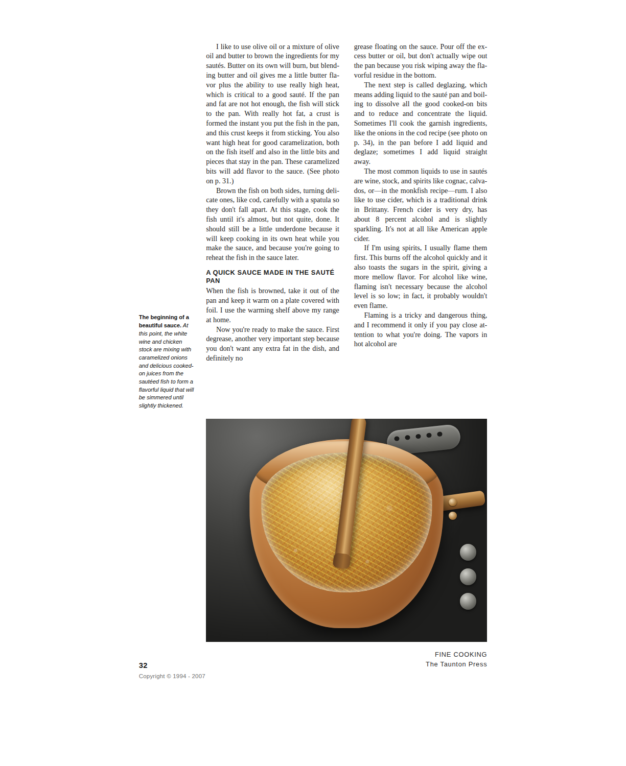The beginning of a beautiful sauce. At this point, the white wine and chicken stock are mixing with caramelized onions and delicious cooked-on juices from the sautéed fish to form a flavorful liquid that will be simmered until slightly thickened.
I like to use olive oil or a mixture of olive oil and butter to brown the ingredients for my sautés. Butter on its own will burn, but blending butter and oil gives me a little butter flavor plus the ability to use really high heat, which is critical to a good sauté. If the pan and fat are not hot enough, the fish will stick to the pan. With really hot fat, a crust is formed the instant you put the fish in the pan, and this crust keeps it from sticking. You also want high heat for good caramelization, both on the fish itself and also in the little bits and pieces that stay in the pan. These caramelized bits will add flavor to the sauce. (See photo on p. 31.)
Brown the fish on both sides, turning delicate ones, like cod, carefully with a spatula so they don't fall apart. At this stage, cook the fish until it's almost, but not quite, done. It should still be a little underdone because it will keep cooking in its own heat while you make the sauce, and because you're going to reheat the fish in the sauce later.
A quick sauce made in the sauté pan
When the fish is browned, take it out of the pan and keep it warm on a plate covered with foil. I use the warming shelf above my range at home.
Now you're ready to make the sauce. First degrease, another very important step because you don't want any extra fat in the dish, and definitely no
grease floating on the sauce. Pour off the excess butter or oil, but don't actually wipe out the pan because you risk wiping away the flavorful residue in the bottom.
The next step is called deglazing, which means adding liquid to the sauté pan and boiling to dissolve all the good cooked-on bits and to reduce and concentrate the liquid. Sometimes I'll cook the garnish ingredients, like the onions in the cod recipe (see photo on p. 34), in the pan before I add liquid and deglaze; sometimes I add liquid straight away.
The most common liquids to use in sautés are wine, stock, and spirits like cognac, calvados, or—in the monkfish recipe—rum. I also like to use cider, which is a traditional drink in Brittany. French cider is very dry, has about 8 percent alcohol and is slightly sparkling. It's not at all like American apple cider.
If I'm using spirits, I usually flame them first. This burns off the alcohol quickly and it also toasts the sugars in the spirit, giving a more mellow flavor. For alcohol like wine, flaming isn't necessary because the alcohol level is so low; in fact, it probably wouldn't even flame.
Flaming is a tricky and dangerous thing, and I recommend it only if you pay close attention to what you're doing. The vapors in hot alcohol are
32
FINE COOKING
The Taunton Press
Copyright © 1994 - 2007